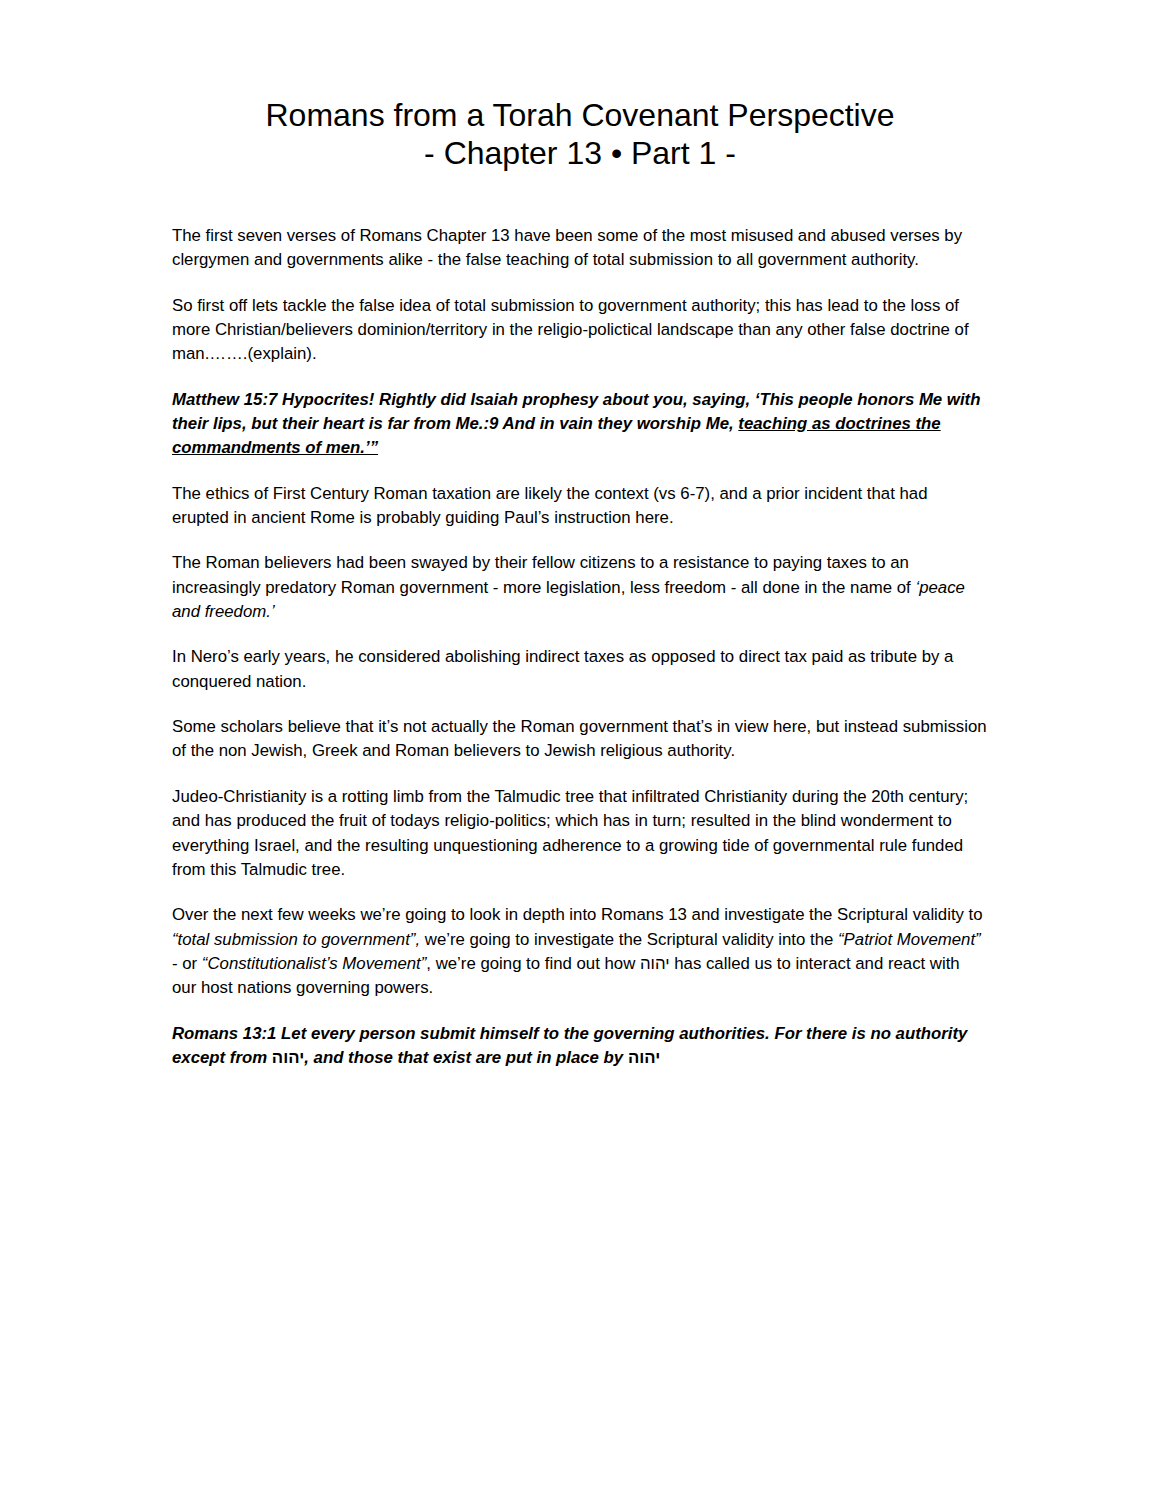Romans from a Torah Covenant Perspective
- Chapter 13 • Part 1 -
The first seven verses of Romans Chapter 13 have been some of the most misused and abused verses by clergymen and governments alike - the false teaching of total submission to all government authority.
So first off lets tackle the false idea of total submission to government authority; this has lead to the loss of more Christian/believers dominion/territory in the religio-polictical landscape than any other false doctrine of man.…….(explain).
Matthew 15:7 Hypocrites! Rightly did Isaiah prophesy about you, saying, ‘This people honors Me with their lips, but their heart is far from Me.:9 And in vain they worship Me, teaching as doctrines the commandments of men.’”
The ethics of First Century Roman taxation are likely the context (vs 6-7), and a prior incident that had erupted in ancient Rome is probably guiding Paul’s instruction here.
The Roman believers had been swayed by their fellow citizens to a resistance to paying taxes to an increasingly predatory Roman government - more legislation, less freedom - all done in the name of ‘peace and freedom.’
In Nero’s early years, he considered abolishing indirect taxes as opposed to direct tax paid as tribute by a conquered nation.
Some scholars believe that it’s not actually the Roman government that’s in view here, but instead submission of the non Jewish, Greek and Roman believers to Jewish religious authority.
Judeo-Christianity is a rotting limb from the Talmudic tree that infiltrated Christianity during the 20th century; and has produced the fruit of todays religio-politics; which has in turn; resulted in the blind wonderment to everything Israel, and the resulting unquestioning adherence to a growing tide of governmental rule funded from this Talmudic tree.
Over the next few weeks we’re going to look in depth into Romans 13 and investigate the Scriptural validity to “total submission to government”, we’re going to investigate the Scriptural validity into the “Patriot Movement” - or “Constitutionalist’s Movement”, we’re going to find out how יהוה has called us to interact and react with our host nations governing powers.
Romans 13:1 Let every person submit himself to the governing authorities. For there is no authority except from יהוה, and those that exist are put in place by יהוה